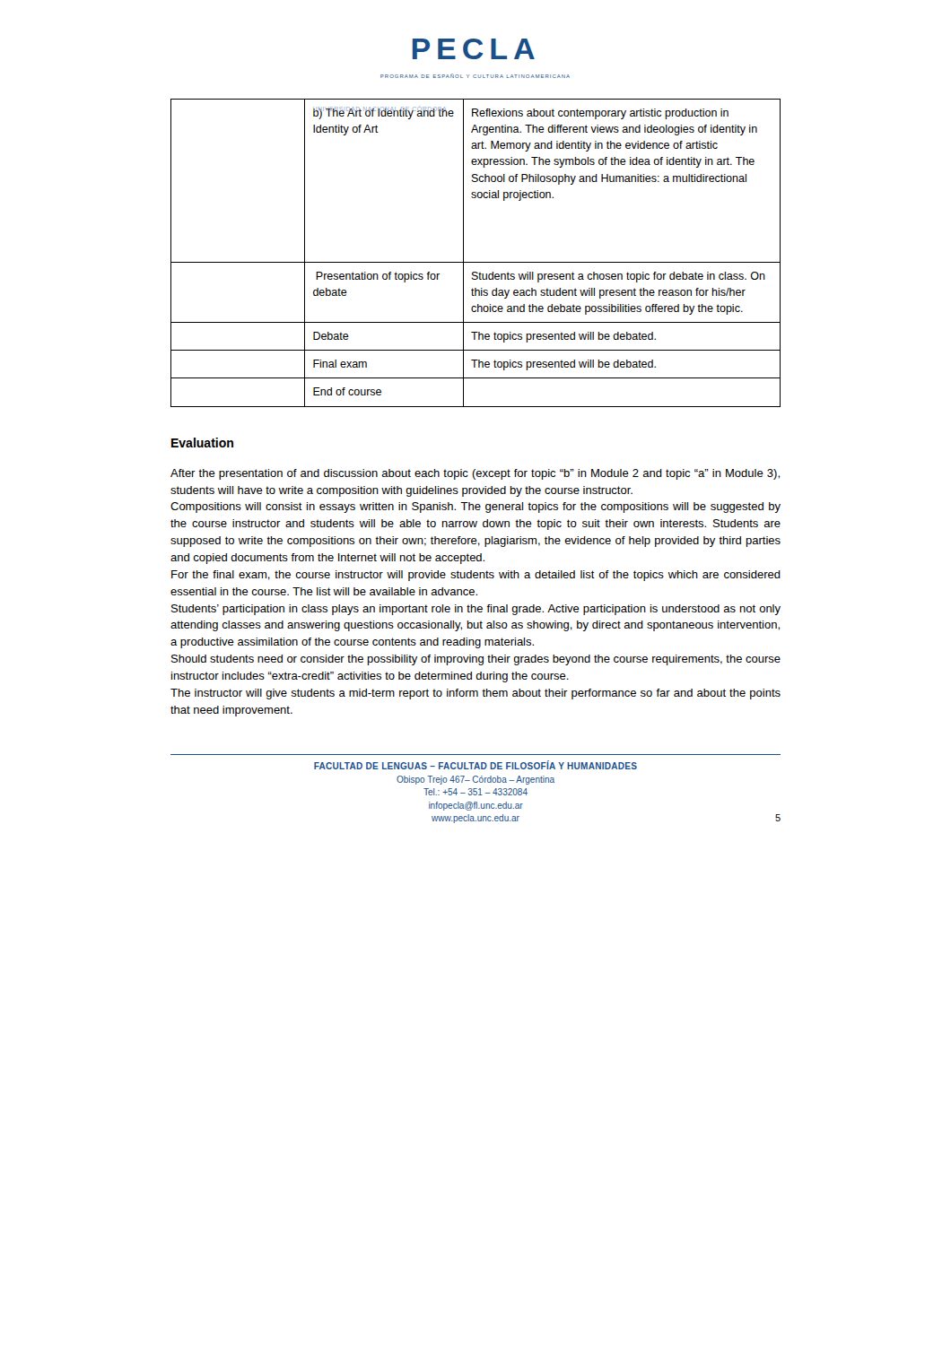PECLA
PROGRAMA DE ESPAÑOL Y CULTURA LATINOAMERICANA
| | b) The Art of Identity and the Identity of Art UNIVERSIDAD NACIONAL DE CÓRDOBA | Reflexions about contemporary artistic production in Argentina. The different views and ideologies of identity in art. Memory and identity in the evidence of artistic expression. The symbols of the idea of identity in art. The School of Philosophy and Humanities: a multidirectional social projection. |
| | Presentation of topics for debate | Students will present a chosen topic for debate in class. On this day each student will present the reason for his/her choice and the debate possibilities offered by the topic. |
| | Debate | The topics presented will be debated. |
| | Final exam | The topics presented will be debated. |
| | End of course | |
Evaluation
After the presentation of and discussion about each topic (except for topic “b” in Module 2 and topic “a” in Module 3), students will have to write a composition with guidelines provided by the course instructor.
Compositions will consist in essays written in Spanish. The general topics for the compositions will be suggested by the course instructor and students will be able to narrow down the topic to suit their own interests. Students are supposed to write the compositions on their own; therefore, plagiarism, the evidence of help provided by third parties and copied documents from the Internet will not be accepted.
For the final exam, the course instructor will provide students with a detailed list of the topics which are considered essential in the course. The list will be available in advance.
Students’ participation in class plays an important role in the final grade. Active participation is understood as not only attending classes and answering questions occasionally, but also as showing, by direct and spontaneous intervention, a productive assimilation of the course contents and reading materials.
Should students need or consider the possibility of improving their grades beyond the course requirements, the course instructor includes “extra-credit” activities to be determined during the course.
The instructor will give students a mid-term report to inform them about their performance so far and about the points that need improvement.
FACULTAD DE LENGUAS – FACULTAD DE FILOSOFÍA Y HUMANIDADES
Obispo Trejo 467– Córdoba – Argentina
Tel.: +54 – 351 – 4332084
infopecla@fl.unc.edu.ar
www.pecla.unc.edu.ar
5